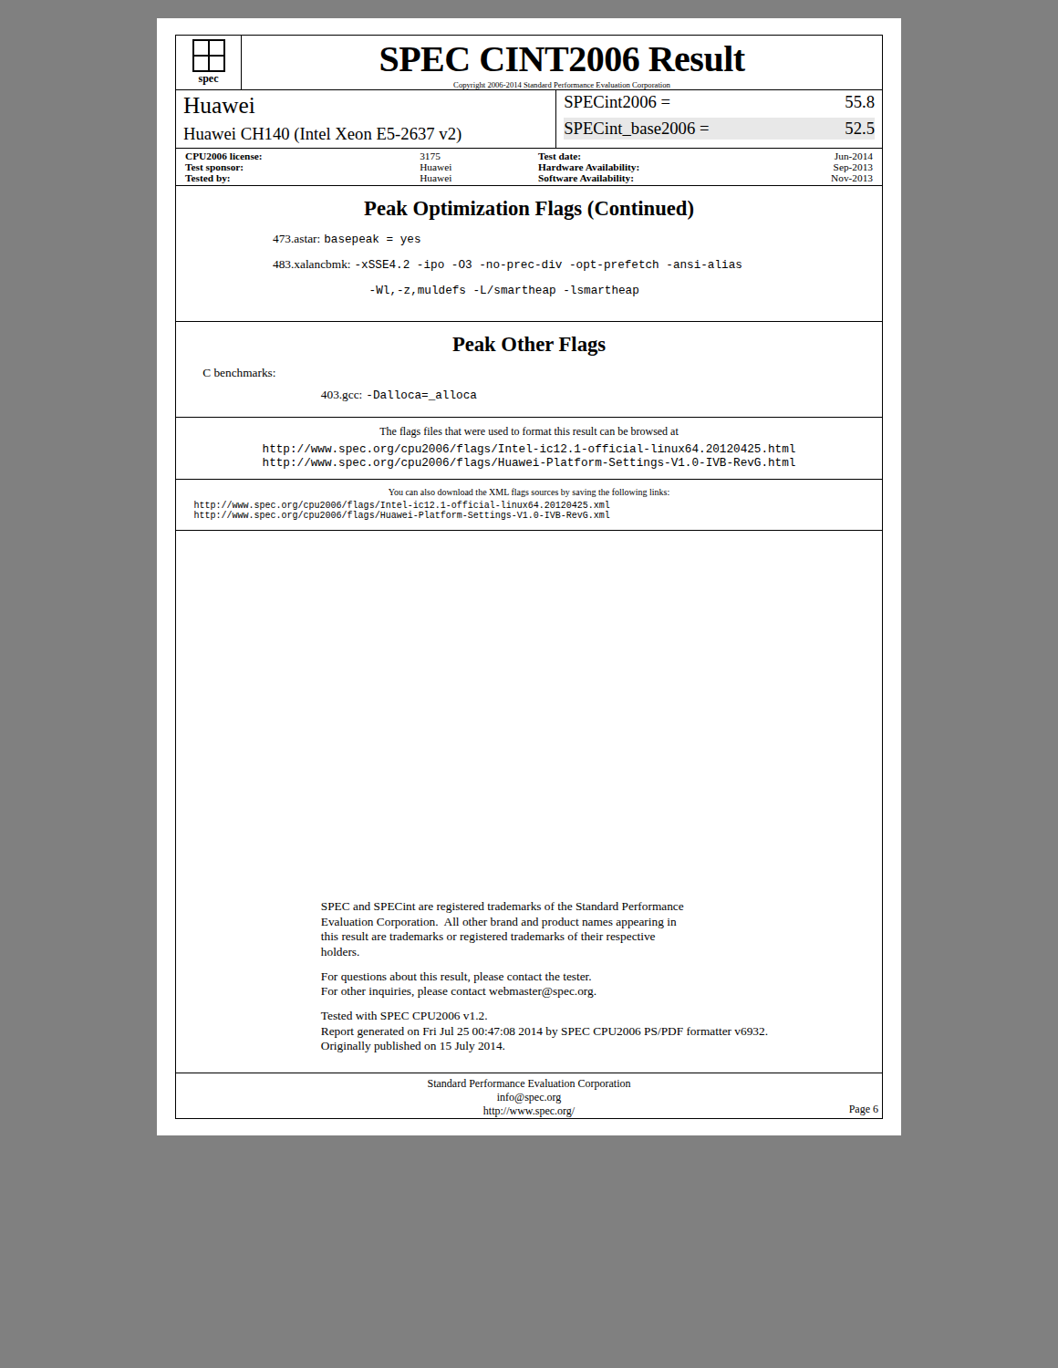spec
SPEC CINT2006 Result
Copyright 2006-2014 Standard Performance Evaluation Corporation
Huawei
Huawei CH140 (Intel Xeon E5-2637 v2)
SPECint2006 = 55.8
SPECint_base2006 = 52.5
| CPU2006 license: | 3175 |
| Test sponsor: | Huawei |
| Tested by: | Huawei |
| Test date: | Jun-2014 |
| Hardware Availability: | Sep-2013 |
| Software Availability: | Nov-2013 |
Peak Optimization Flags (Continued)
473.astar: basepeak = yes
483.xalancbmk: -xSSE4.2 -ipo -O3 -no-prec-div -opt-prefetch -ansi-alias
-Wl,-z,muldefs -L/smartheap -lsmartheap
Peak Other Flags
C benchmarks:
403.gcc: -Dalloca=_alloca
The flags files that were used to format this result can be browsed at
http://www.spec.org/cpu2006/flags/Intel-ic12.1-official-linux64.20120425.html
http://www.spec.org/cpu2006/flags/Huawei-Platform-Settings-V1.0-IVB-RevG.html
You can also download the XML flags sources by saving the following links:
http://www.spec.org/cpu2006/flags/Intel-ic12.1-official-linux64.20120425.xml
http://www.spec.org/cpu2006/flags/Huawei-Platform-Settings-V1.0-IVB-RevG.xml
SPEC and SPECint are registered trademarks of the Standard Performance
Evaluation Corporation. All other brand and product names appearing in
this result are trademarks or registered trademarks of their respective
holders.
For questions about this result, please contact the tester.
For other inquiries, please contact webmaster@spec.org.
Tested with SPEC CPU2006 v1.2.
Report generated on Fri Jul 25 00:47:08 2014 by SPEC CPU2006 PS/PDF formatter v6932.
Originally published on 15 July 2014.
Standard Performance Evaluation Corporation
info@spec.org
http://www.spec.org/
Page 6